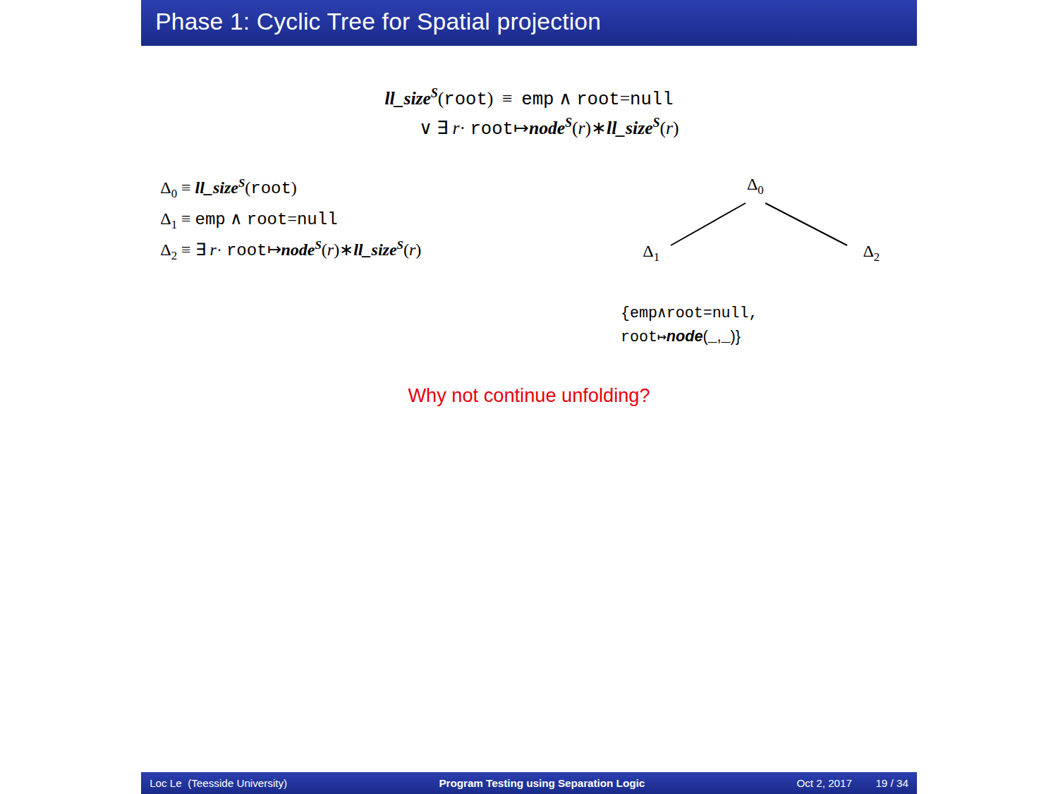Phase 1: Cyclic Tree for Spatial projection
ll_sizeS(root) ≡ emp ∧ root=null ∨ ∃ r· root↦nodeS(r)∗ll_sizeS(r)
Δ0 ≡ ll_sizeS(root)
Δ1 ≡ emp ∧ root=null
Δ2 ≡ ∃ r· root↦nodeS(r)∗ll_sizeS(r)
Δ0
Δ1
Δ2
{emp∧root=null,
root↦node(_,_)}
Why not continue unfolding?
Loc Le (Teesside University)
Program Testing using Separation Logic
Oct 2, 201719 / 34